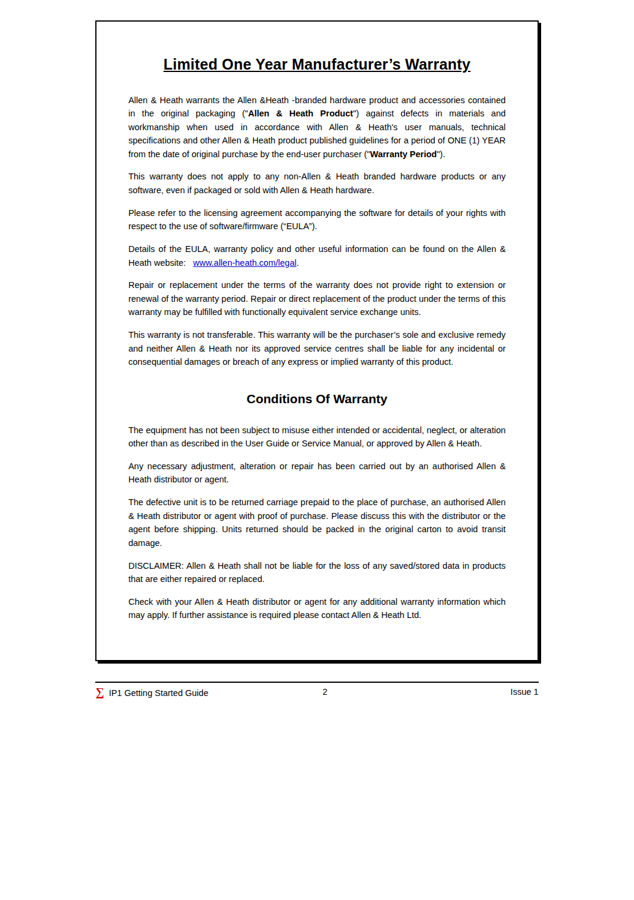Limited One Year Manufacturer’s Warranty
Allen & Heath warrants the Allen &Heath -branded hardware product and accessories contained in the original packaging ("Allen & Heath Product") against defects in materials and workmanship when used in accordance with Allen & Heath's user manuals, technical specifications and other Allen & Heath product published guidelines for a period of ONE (1) YEAR from the date of original purchase by the end-user purchaser ("Warranty Period").
This warranty does not apply to any non-Allen & Heath branded hardware products or any software, even if packaged or sold with Allen & Heath hardware.
Please refer to the licensing agreement accompanying the software for details of your rights with respect to the use of software/firmware (“EULA”).
Details of the EULA, warranty policy and other useful information can be found on the Allen & Heath website: www.allen-heath.com/legal.
Repair or replacement under the terms of the warranty does not provide right to extension or renewal of the warranty period. Repair or direct replacement of the product under the terms of this warranty may be fulfilled with functionally equivalent service exchange units.
This warranty is not transferable. This warranty will be the purchaser’s sole and exclusive remedy and neither Allen & Heath nor its approved service centres shall be liable for any incidental or consequential damages or breach of any express or implied warranty of this product.
Conditions Of Warranty
The equipment has not been subject to misuse either intended or accidental, neglect, or alteration other than as described in the User Guide or Service Manual, or approved by Allen & Heath.
Any necessary adjustment, alteration or repair has been carried out by an authorised Allen & Heath distributor or agent.
The defective unit is to be returned carriage prepaid to the place of purchase, an authorised Allen & Heath distributor or agent with proof of purchase. Please discuss this with the distributor or the agent before shipping. Units returned should be packed in the original carton to avoid transit damage.
DISCLAIMER: Allen & Heath shall not be liable for the loss of any saved/stored data in products that are either repaired or replaced.
Check with your Allen & Heath distributor or agent for any additional warranty information which may apply. If further assistance is required please contact Allen & Heath Ltd.
∑IP1 Getting Started Guide
2
Issue 1